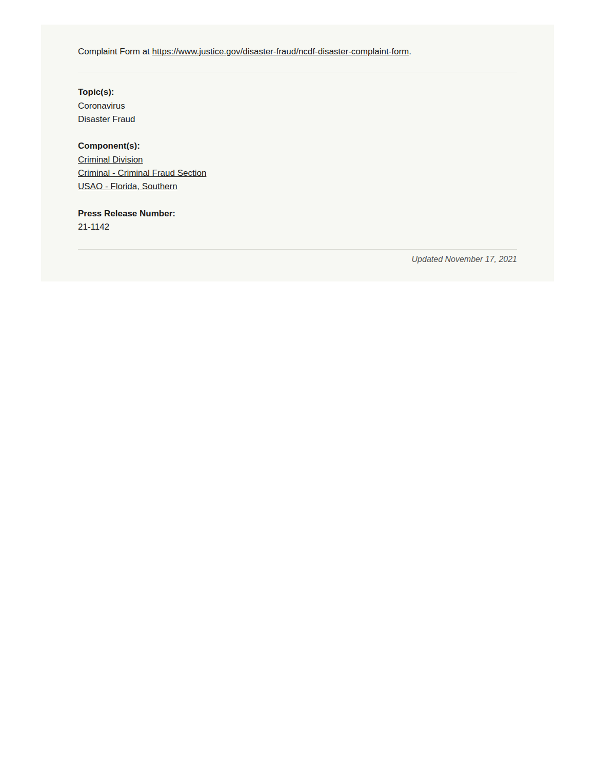Complaint Form at https://www.justice.gov/disaster-fraud/ncdf-disaster-complaint-form.
Topic(s):
Coronavirus
Disaster Fraud
Component(s):
Criminal Division
Criminal - Criminal Fraud Section
USAO - Florida, Southern
Press Release Number:
21-1142
Updated November 17, 2021